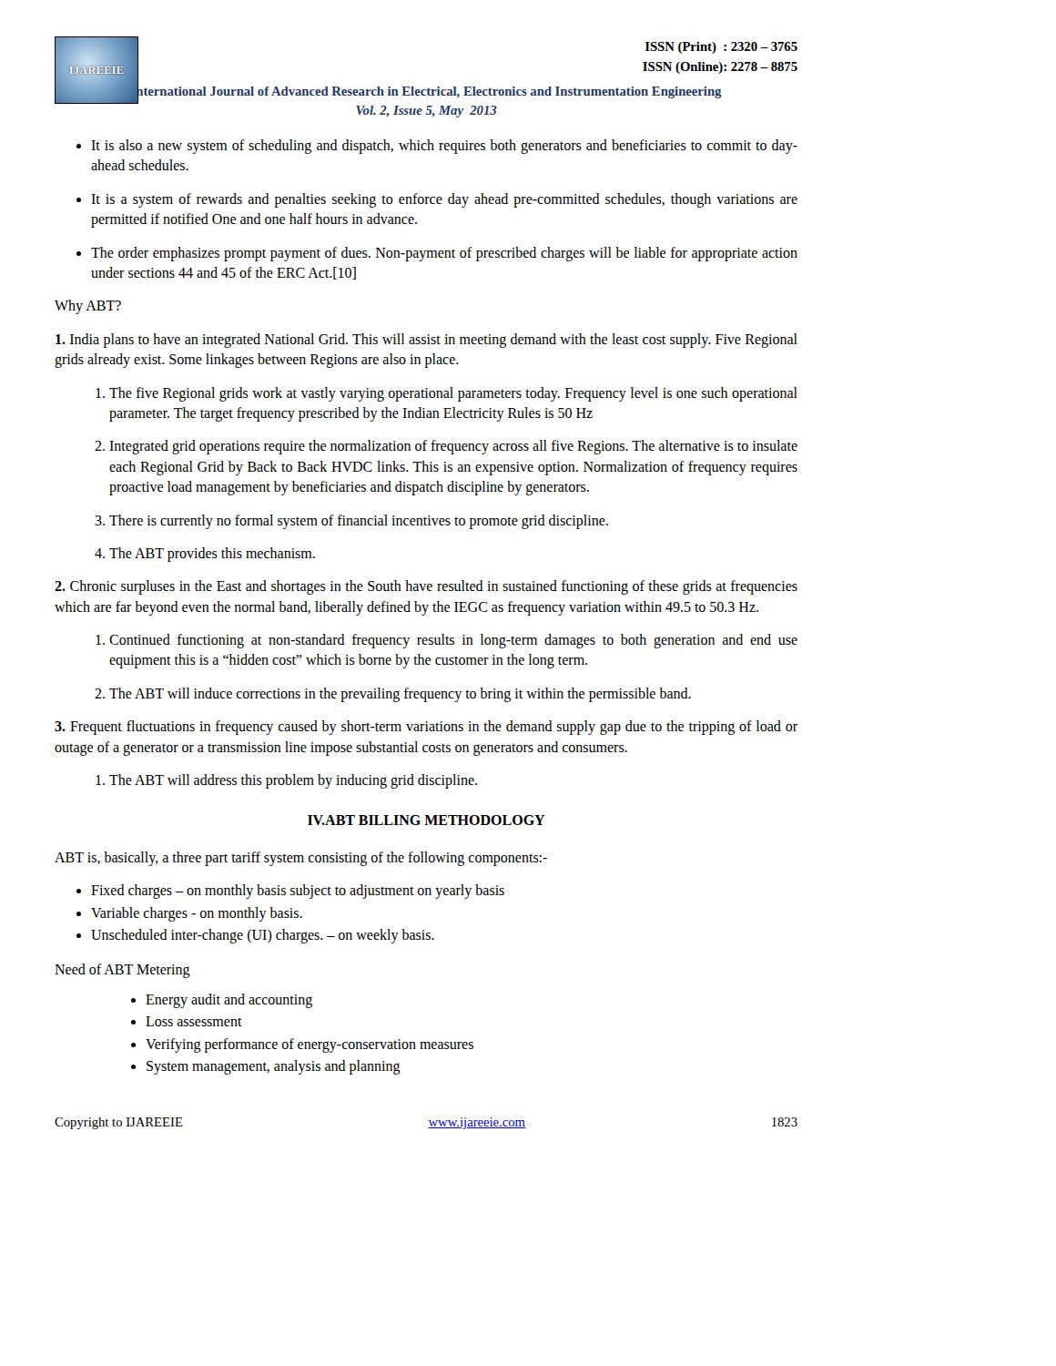IJAREEIE
ISSN (Print) : 2320 – 3765
ISSN (Online): 2278 – 8875
International Journal of Advanced Research in Electrical, Electronics and Instrumentation Engineering
Vol. 2, Issue 5, May 2013
It is also a new system of scheduling and dispatch, which requires both generators and beneficiaries to commit to day-ahead schedules.
It is a system of rewards and penalties seeking to enforce day ahead pre-committed schedules, though variations are permitted if notified One and one half hours in advance.
The order emphasizes prompt payment of dues. Non-payment of prescribed charges will be liable for appropriate action under sections 44 and 45 of the ERC Act.[10]
Why ABT?
1. India plans to have an integrated National Grid. This will assist in meeting demand with the least cost supply. Five Regional grids already exist. Some linkages between Regions are also in place.
The five Regional grids work at vastly varying operational parameters today. Frequency level is one such operational parameter. The target frequency prescribed by the Indian Electricity Rules is 50 Hz
Integrated grid operations require the normalization of frequency across all five Regions. The alternative is to insulate each Regional Grid by Back to Back HVDC links. This is an expensive option. Normalization of frequency requires proactive load management by beneficiaries and dispatch discipline by generators.
There is currently no formal system of financial incentives to promote grid discipline.
The ABT provides this mechanism.
2. Chronic surpluses in the East and shortages in the South have resulted in sustained functioning of these grids at frequencies which are far beyond even the normal band, liberally defined by the IEGC as frequency variation within 49.5 to 50.3 Hz.
Continued functioning at non-standard frequency results in long-term damages to both generation and end use equipment this is a “hidden cost” which is borne by the customer in the long term.
The ABT will induce corrections in the prevailing frequency to bring it within the permissible band.
3. Frequent fluctuations in frequency caused by short-term variations in the demand supply gap due to the tripping of load or outage of a generator or a transmission line impose substantial costs on generators and consumers.
The ABT will address this problem by inducing grid discipline.
IV.ABT BILLING METHODOLOGY
ABT is, basically, a three part tariff system consisting of the following components:-
Fixed charges – on monthly basis subject to adjustment on yearly basis
Variable charges - on monthly basis.
Unscheduled inter-change (UI) charges. – on weekly basis.
Need of ABT Metering
Energy audit and accounting
Loss assessment
Verifying performance of energy-conservation measures
System management, analysis and planning
Copyright to IJAREEIE www.ijareeie.com 1823